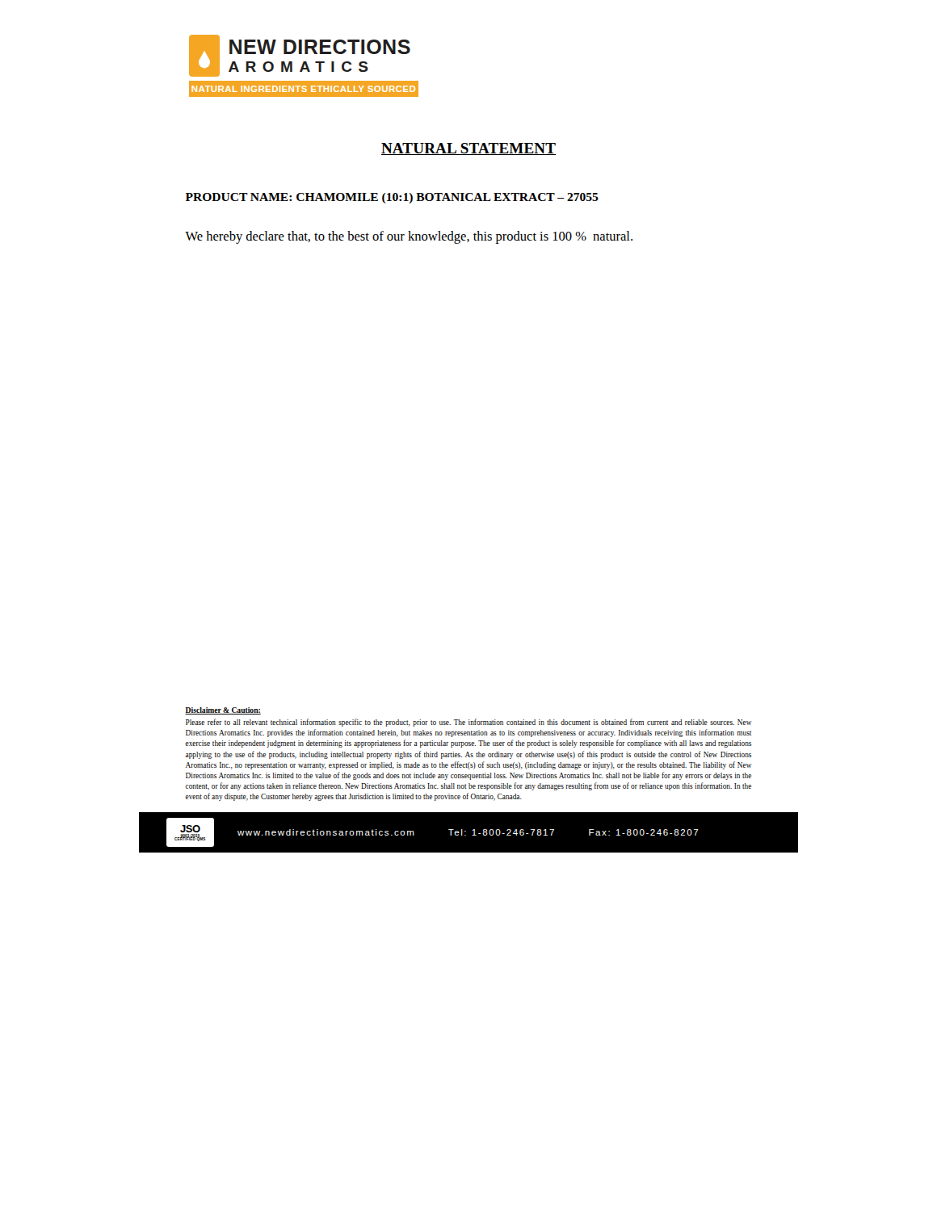NEW DIRECTIONS
AROMATICS
NATURAL INGREDIENTS ETHICALLY SOURCED
NATURAL STATEMENT
PRODUCT NAME: CHAMOMILE (10:1) BOTANICAL EXTRACT – 27055
We hereby declare that, to the best of our knowledge, this product is 100 % natural.
Disclaimer & Caution: Please refer to all relevant technical information specific to the product, prior to use. The information contained in this document is obtained from current and reliable sources. New Directions Aromatics Inc. provides the information contained herein, but makes no representation as to its comprehensiveness or accuracy. Individuals receiving this information must exercise their independent judgment in determining its appropriateness for a particular purpose. The user of the product is solely responsible for compliance with all laws and regulations applying to the use of the products, including intellectual property rights of third parties. As the ordinary or otherwise use(s) of this product is outside the control of New Directions Aromatics Inc., no representation or warranty, expressed or implied, is made as to the effect(s) of such use(s), (including damage or injury), or the results obtained. The liability of New Directions Aromatics Inc. is limited to the value of the goods and does not include any consequential loss. New Directions Aromatics Inc. shall not be liable for any errors or delays in the content, or for any actions taken in reliance thereon. New Directions Aromatics Inc. shall not be responsible for any damages resulting from use of or reliance upon this information. In the event of any dispute, the Customer hereby agrees that Jurisdiction is limited to the province of Ontario, Canada.
JSO
9001:2015
CERTIFIED QMS
www.newdirectionsaromatics.com Tel: 1-800-246-7817 Fax: 1-800-246-8207